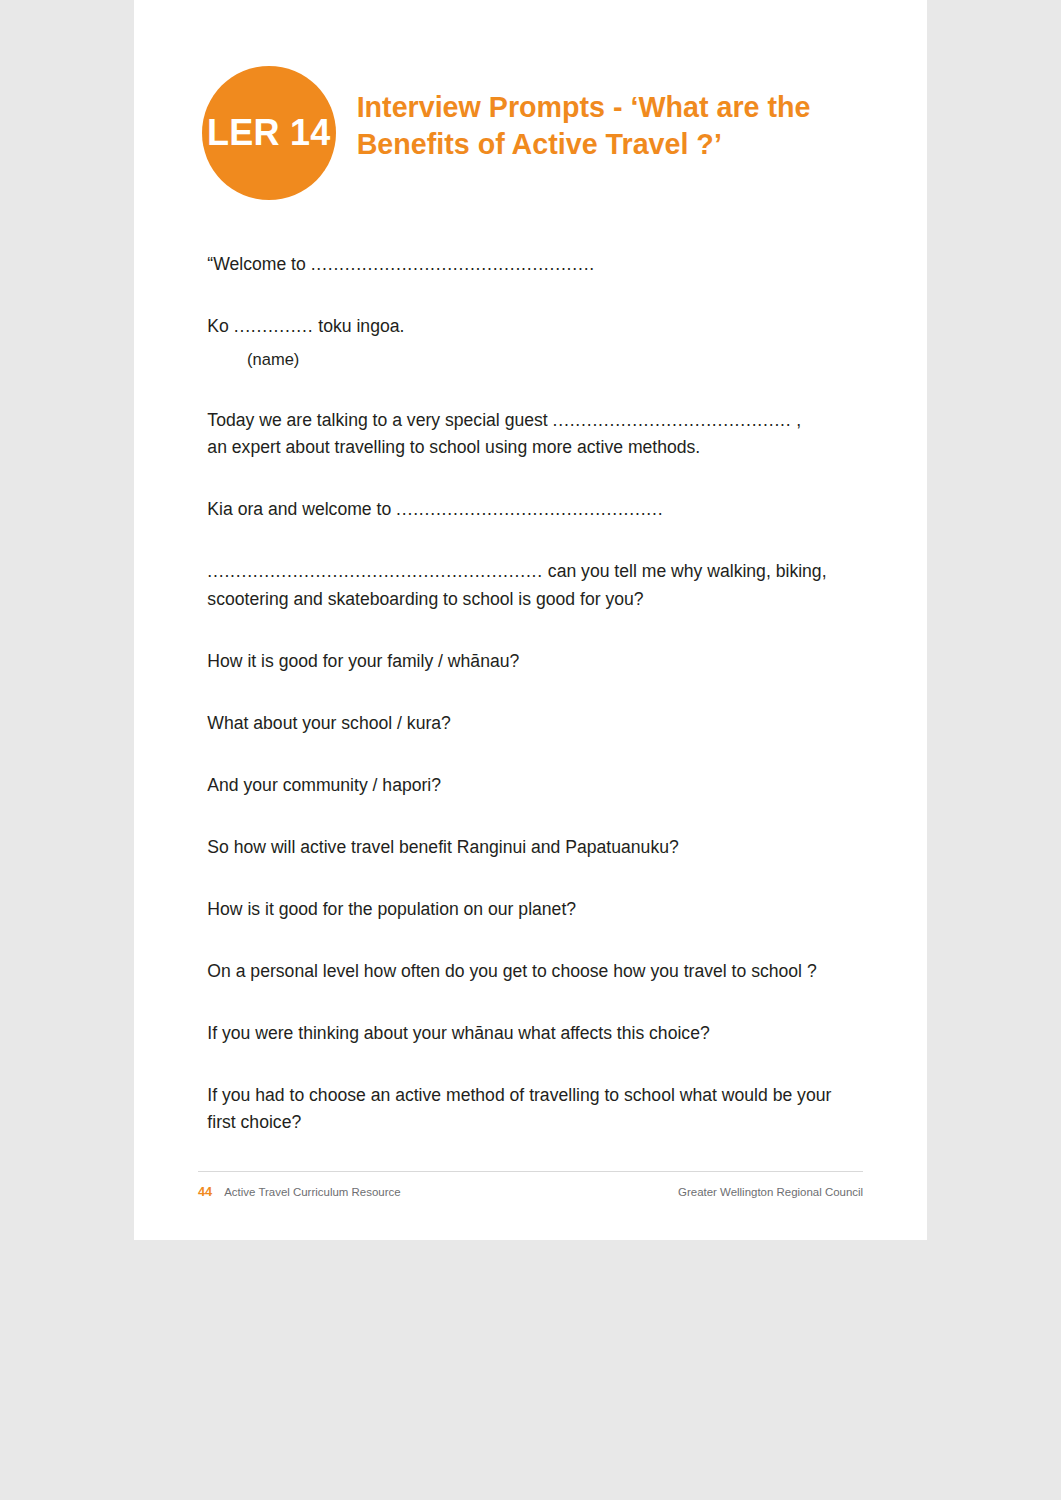LER 14
Interview Prompts - ‘What are the Benefits of Active Travel ?’
“Welcome to ..................................................
Ko .............. toku ingoa.
(name)
Today we are talking to a very special guest .......................................... ,
an expert about travelling to school using more active methods.
Kia ora and welcome to ...............................................
........................................................... can you tell me why walking, biking, scootering and skateboarding to school is good for you?
How it is good for your family / whānau?
What about your school / kura?
And your community / hapori?
So how will active travel benefit Ranginui and Papatuanuku?
How is it good for the population on our planet?
On a personal level how often do you get to choose how you travel to school ?
If you were thinking about your whānau what affects this choice?
If you had to choose an active method of travelling to school what would be your first choice?
44 Active Travel Curriculum Resource
Greater Wellington Regional Council